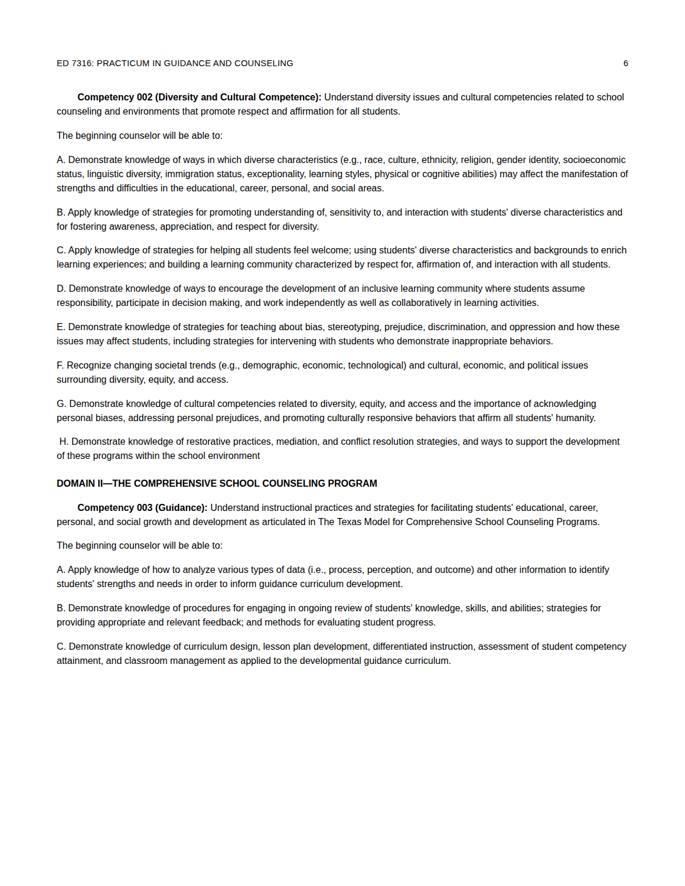ED 7316: PRACTICUM IN GUIDANCE AND COUNSELING 6
Competency 002 (Diversity and Cultural Competence): Understand diversity issues and cultural competencies related to school counseling and environments that promote respect and affirmation for all students.
The beginning counselor will be able to:
A. Demonstrate knowledge of ways in which diverse characteristics (e.g., race, culture, ethnicity, religion, gender identity, socioeconomic status, linguistic diversity, immigration status, exceptionality, learning styles, physical or cognitive abilities) may affect the manifestation of strengths and difficulties in the educational, career, personal, and social areas.
B. Apply knowledge of strategies for promoting understanding of, sensitivity to, and interaction with students' diverse characteristics and for fostering awareness, appreciation, and respect for diversity.
C. Apply knowledge of strategies for helping all students feel welcome; using students' diverse characteristics and backgrounds to enrich learning experiences; and building a learning community characterized by respect for, affirmation of, and interaction with all students.
D. Demonstrate knowledge of ways to encourage the development of an inclusive learning community where students assume responsibility, participate in decision making, and work independently as well as collaboratively in learning activities.
E. Demonstrate knowledge of strategies for teaching about bias, stereotyping, prejudice, discrimination, and oppression and how these issues may affect students, including strategies for intervening with students who demonstrate inappropriate behaviors.
F. Recognize changing societal trends (e.g., demographic, economic, technological) and cultural, economic, and political issues surrounding diversity, equity, and access.
G. Demonstrate knowledge of cultural competencies related to diversity, equity, and access and the importance of acknowledging personal biases, addressing personal prejudices, and promoting culturally responsive behaviors that affirm all students' humanity.
H. Demonstrate knowledge of restorative practices, mediation, and conflict resolution strategies, and ways to support the development of these programs within the school environment
DOMAIN II—THE COMPREHENSIVE SCHOOL COUNSELING PROGRAM
Competency 003 (Guidance): Understand instructional practices and strategies for facilitating students' educational, career, personal, and social growth and development as articulated in The Texas Model for Comprehensive School Counseling Programs.
The beginning counselor will be able to:
A. Apply knowledge of how to analyze various types of data (i.e., process, perception, and outcome) and other information to identify students' strengths and needs in order to inform guidance curriculum development.
B. Demonstrate knowledge of procedures for engaging in ongoing review of students' knowledge, skills, and abilities; strategies for providing appropriate and relevant feedback; and methods for evaluating student progress.
C. Demonstrate knowledge of curriculum design, lesson plan development, differentiated instruction, assessment of student competency attainment, and classroom management as applied to the developmental guidance curriculum.